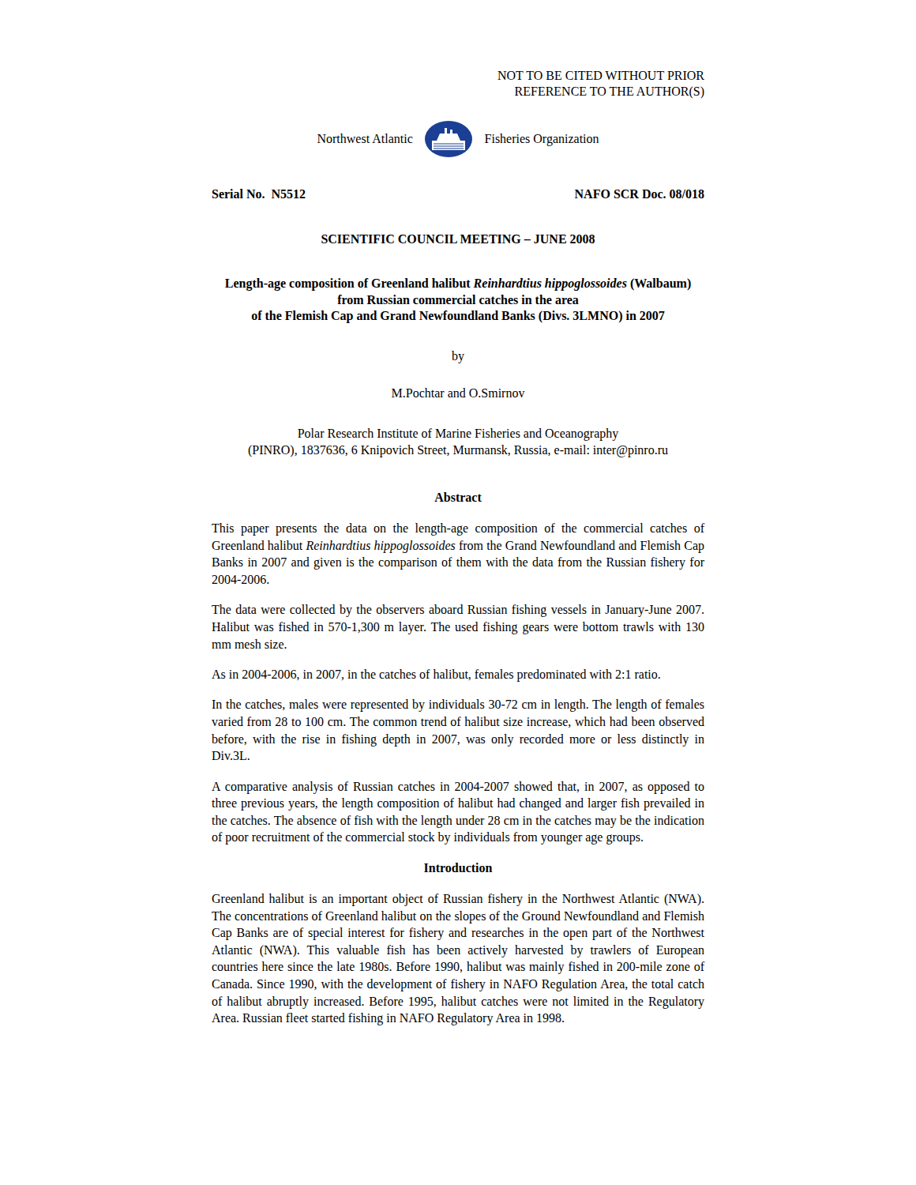NOT TO BE CITED WITHOUT PRIOR
REFERENCE TO THE AUTHOR(S)
Northwest Atlantic Fisheries Organization
Serial No. N5512 NAFO SCR Doc. 08/018
SCIENTIFIC COUNCIL MEETING – JUNE 2008
Length-age composition of Greenland halibut Reinhardtius hippoglossoides (Walbaum) from Russian commercial catches in the area
of the Flemish Cap and Grand Newfoundland Banks (Divs. 3LMNO) in 2007
by
M.Pochtar and O.Smirnov
Polar Research Institute of Marine Fisheries and Oceanography
(PINRO), 1837636, 6 Knipovich Street, Murmansk, Russia, e-mail: inter@pinro.ru
Abstract
This paper presents the data on the length-age composition of the commercial catches of Greenland halibut Reinhardtius hippoglossoides from the Grand Newfoundland and Flemish Cap Banks in 2007 and given is the comparison of them with the data from the Russian fishery for 2004-2006.
The data were collected by the observers aboard Russian fishing vessels in January-June 2007. Halibut was fished in 570-1,300 m layer. The used fishing gears were bottom trawls with 130 mm mesh size.
As in 2004-2006, in 2007, in the catches of halibut, females predominated with 2:1 ratio.
In the catches, males were represented by individuals 30-72 cm in length. The length of females varied from 28 to 100 cm. The common trend of halibut size increase, which had been observed before, with the rise in fishing depth in 2007, was only recorded more or less distinctly in Div.3L.
A comparative analysis of Russian catches in 2004-2007 showed that, in 2007, as opposed to three previous years, the length composition of halibut had changed and larger fish prevailed in the catches. The absence of fish with the length under 28 cm in the catches may be the indication of poor recruitment of the commercial stock by individuals from younger age groups.
Introduction
Greenland halibut is an important object of Russian fishery in the Northwest Atlantic (NWA). The concentrations of Greenland halibut on the slopes of the Ground Newfoundland and Flemish Cap Banks are of special interest for fishery and researches in the open part of the Northwest Atlantic (NWA). This valuable fish has been actively harvested by trawlers of European countries here since the late 1980s. Before 1990, halibut was mainly fished in 200-mile zone of Canada. Since 1990, with the development of fishery in NAFO Regulation Area, the total catch of halibut abruptly increased. Before 1995, halibut catches were not limited in the Regulatory Area. Russian fleet started fishing in NAFO Regulatory Area in 1998.